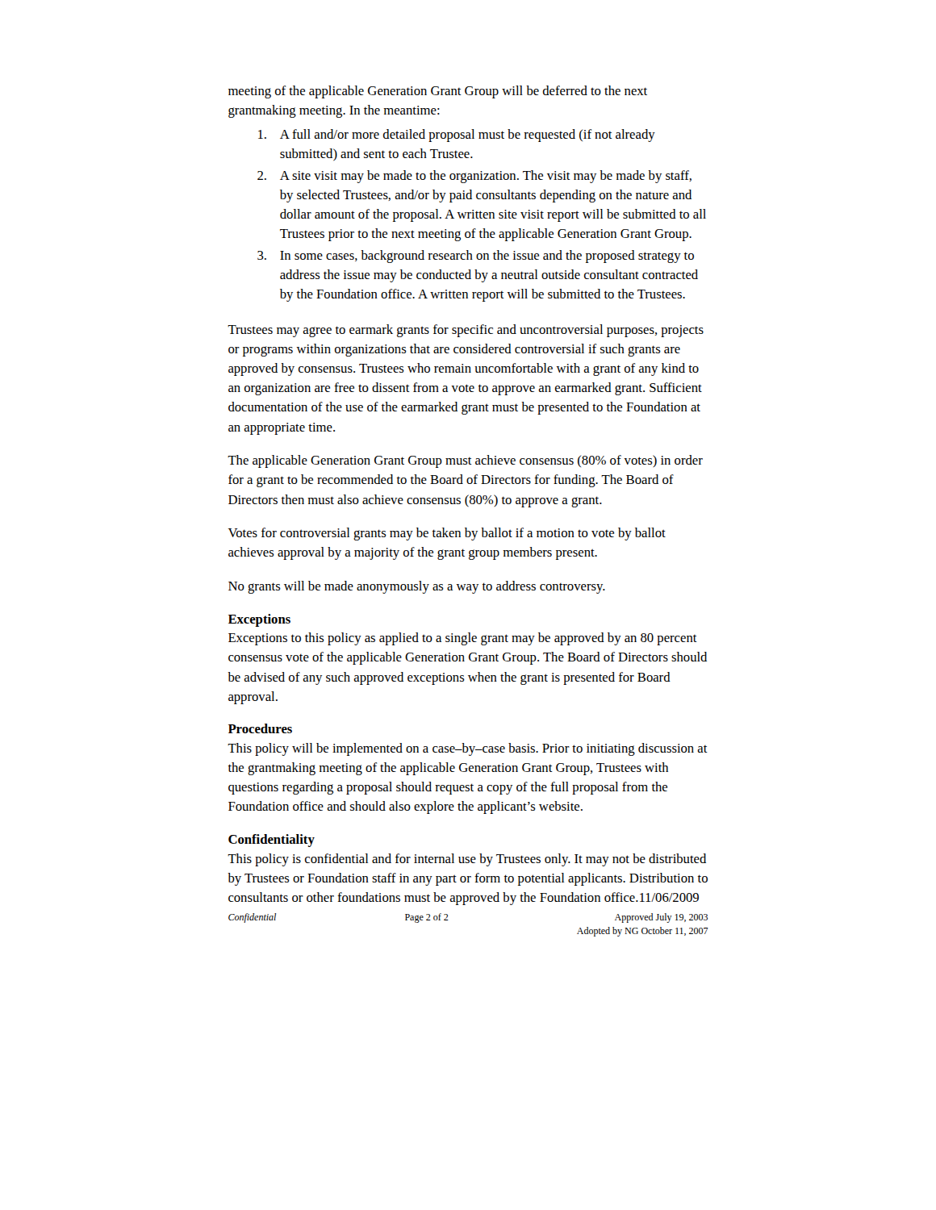meeting of the applicable Generation Grant Group will be deferred to the next grantmaking meeting. In the meantime:
A full and/or more detailed proposal must be requested (if not already submitted) and sent to each Trustee.
A site visit may be made to the organization. The visit may be made by staff, by selected Trustees, and/or by paid consultants depending on the nature and dollar amount of the proposal. A written site visit report will be submitted to all Trustees prior to the next meeting of the applicable Generation Grant Group.
In some cases, background research on the issue and the proposed strategy to address the issue may be conducted by a neutral outside consultant contracted by the Foundation office. A written report will be submitted to the Trustees.
Trustees may agree to earmark grants for specific and uncontroversial purposes, projects or programs within organizations that are considered controversial if such grants are approved by consensus. Trustees who remain uncomfortable with a grant of any kind to an organization are free to dissent from a vote to approve an earmarked grant. Sufficient documentation of the use of the earmarked grant must be presented to the Foundation at an appropriate time.
The applicable Generation Grant Group must achieve consensus (80% of votes) in order for a grant to be recommended to the Board of Directors for funding. The Board of Directors then must also achieve consensus (80%) to approve a grant.
Votes for controversial grants may be taken by ballot if a motion to vote by ballot achieves approval by a majority of the grant group members present.
No grants will be made anonymously as a way to address controversy.
Exceptions
Exceptions to this policy as applied to a single grant may be approved by an 80 percent consensus vote of the applicable Generation Grant Group. The Board of Directors should be advised of any such approved exceptions when the grant is presented for Board approval.
Procedures
This policy will be implemented on a case–by–case basis. Prior to initiating discussion at the grantmaking meeting of the applicable Generation Grant Group, Trustees with questions regarding a proposal should request a copy of the full proposal from the Foundation office and should also explore the applicant’s website.
Confidentiality
This policy is confidential and for internal use by Trustees only. It may not be distributed by Trustees or Foundation staff in any part or form to potential applicants. Distribution to consultants or other foundations must be approved by the Foundation office.11/06/2009
Confidential
Page 2 of 2
Approved July 19, 2003
Adopted by NG October 11, 2007